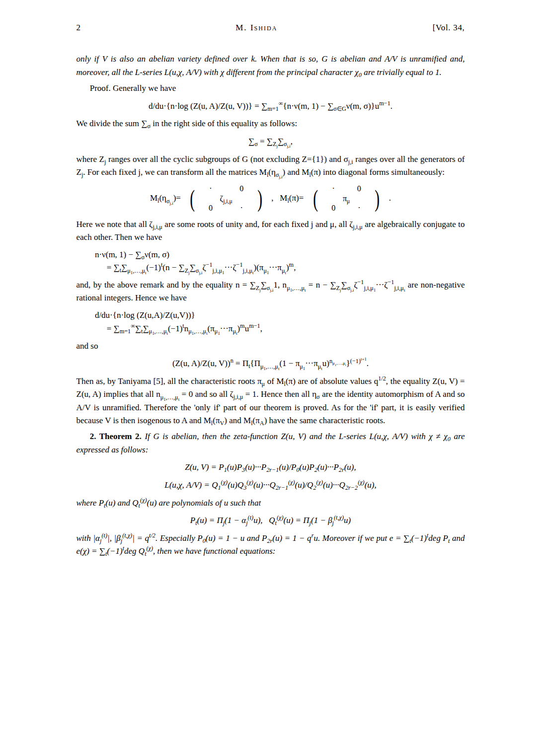2 M. Ishida [Vol. 34,
only if V is also an abelian variety defined over k. When that is so, G is abelian and A/V is unramified and, moreover, all the L-series L(u,χ, A/V) with χ different from the principal character χ0 are trivially equal to 1.
Proof. Generally we have
d/du·{n·log (Z(u, A)/Z(u, V))} = ∑m=1∞{n·ν(m, 1) − ∑σ∈Gν(m, σ)}um−1.
We divide the sum ∑σ in the right side of this equality as follows:
∑σ = ∑Zj∑σj,i,
where Zj ranges over all the cyclic subgroups of G (not excluding Z={1}) and σj,i ranges over all the generators of Zj. For each fixed j, we can transform all the matrices Ml(ησj,i) and Ml(π) into diagonal forms simultaneously:
Ml(ησj,i)= (
| · | | 0 |
| | ζ j,i,μ | |
| 0 | | · |
) , Ml(π)= (
| · | | 0 |
| | π μ | |
| 0 | | · |
) .
Here we note that all ζj,i,μ are some roots of unity and, for each fixed j and μ, all ζj,i,μ are algebraically conjugate to each other. Then we have
n·ν(m, 1) − ∑σν(m, σ)
= ∑t∑μ1,…,μt(−1)t(n − ∑Zj∑σj,iζ−1j,i,μ1···ζ−1j,i,μt)(πμ1···πμt)m,
and, by the above remark and by the equality n = ∑Zj∑σj,i1, nμ1,…,μt = n − ∑Zj∑σj,iζ−1j,i,μ1···ζ−1j,i,μt are non-negative rational integers. Hence we have
d/du·{n·log (Z(u,A)/Z(u,V))}
= ∑m=1∞∑t∑μ1,…,μt(−1)tnμ1,…,μt(πμ1···πμt)mum−1,
and so
(Z(u, A)/Z(u, V))n = Πt{Πμ1,…,μt(1 − πμ1···πμtu)nμ1,…,μt}(−1)t+1.
Then as, by Taniyama [5], all the characteristic roots πμ of Ml(π) are of absolute values q1/2, the equality Z(u, V) = Z(u, A) implies that all nμ1,…,μt = 0 and so all ζj,i,μ = 1. Hence then all ησ are the identity automorphism of A and so A/V is unramified. Therefore the 'only if' part of our theorem is proved. As for the 'if' part, it is easily verified because V is then isogenous to A and Ml(πV) and Ml(πA) have the same characteristic roots.
2. Theorem 2. If G is abelian, then the zeta-function Z(u, V) and the L-series L(u,χ, A/V) with χ ≠ χ0 are expressed as follows:
Z(u, V) = P1(u)P3(u)···P2r−1(u)/P0(u)P2(u)···P2r(u),
L(u,χ, A/V) = Q1(χ)(u)Q3(χ)(u)···Q2r−1(χ)(u)/Q2(χ)(u)···Q2r−2(χ)(u),
where Pt(u) and Qt(χ)(u) are polynomials of u such that
Pt(u) = Πj(1 − αj(t)u), Qt(χ)(u) = Πj(1 − βj(t,χ)u)
with |αj(t)|, |βj(t,χ)| = qt/2. Especially P0(u) = 1 − u and P2r(u) = 1 − qru. Moreover if we put e = ∑t(−1)tdeg Pt and e(χ) = ∑t(−1)tdeg Qt(χ), then we have functional equations: